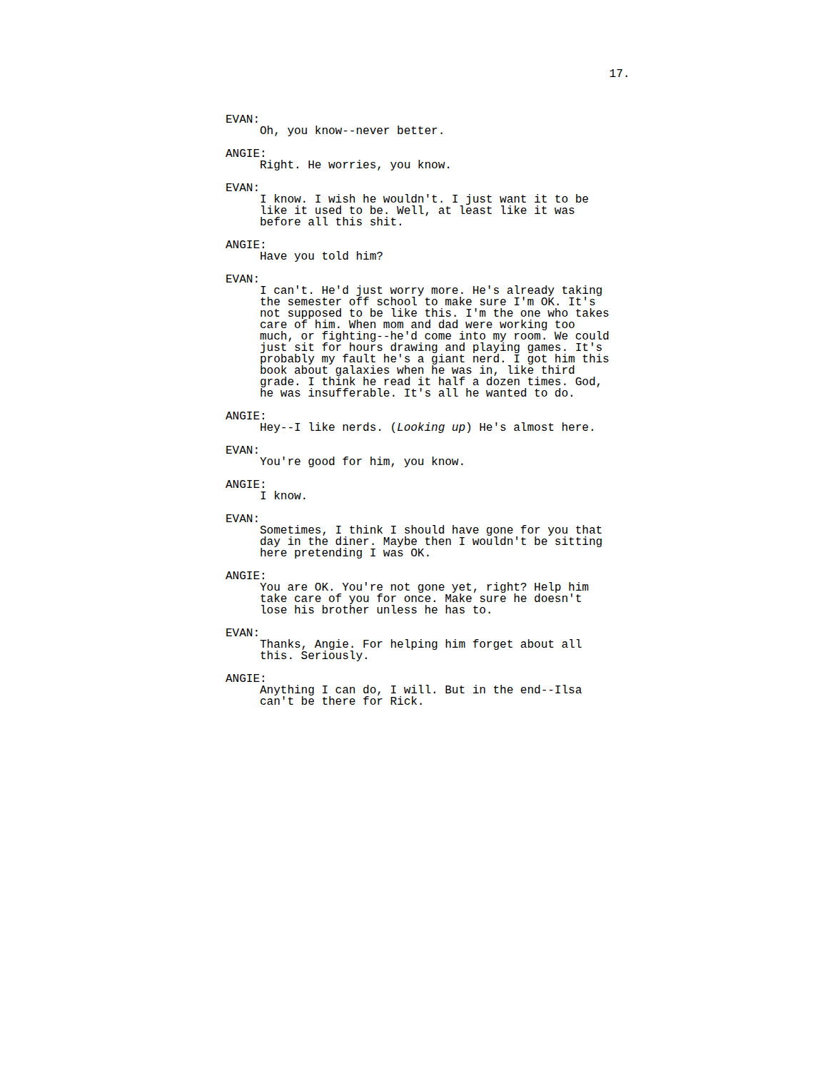17.
EVAN:
Oh, you know--never better.
ANGIE:
Right. He worries, you know.
EVAN:
I know. I wish he wouldn't. I just want it to be like it used to be. Well, at least like it was before all this shit.
ANGIE:
Have you told him?
EVAN:
I can't. He'd just worry more. He's already taking the semester off school to make sure I'm OK. It's not supposed to be like this. I'm the one who takes care of him. When mom and dad were working too much, or fighting--he'd come into my room. We could just sit for hours drawing and playing games. It's probably my fault he's a giant nerd. I got him this book about galaxies when he was in, like third grade. I think he read it half a dozen times. God, he was insufferable. It's all he wanted to do.
ANGIE:
Hey--I like nerds. (Looking up) He's almost here.
EVAN:
You're good for him, you know.
ANGIE:
I know.
EVAN:
Sometimes, I think I should have gone for you that day in the diner. Maybe then I wouldn't be sitting here pretending I was OK.
ANGIE:
You are OK. You're not gone yet, right? Help him take care of you for once. Make sure he doesn't lose his brother unless he has to.
EVAN:
Thanks, Angie. For helping him forget about all this. Seriously.
ANGIE:
Anything I can do, I will. But in the end--Ilsa can't be there for Rick.